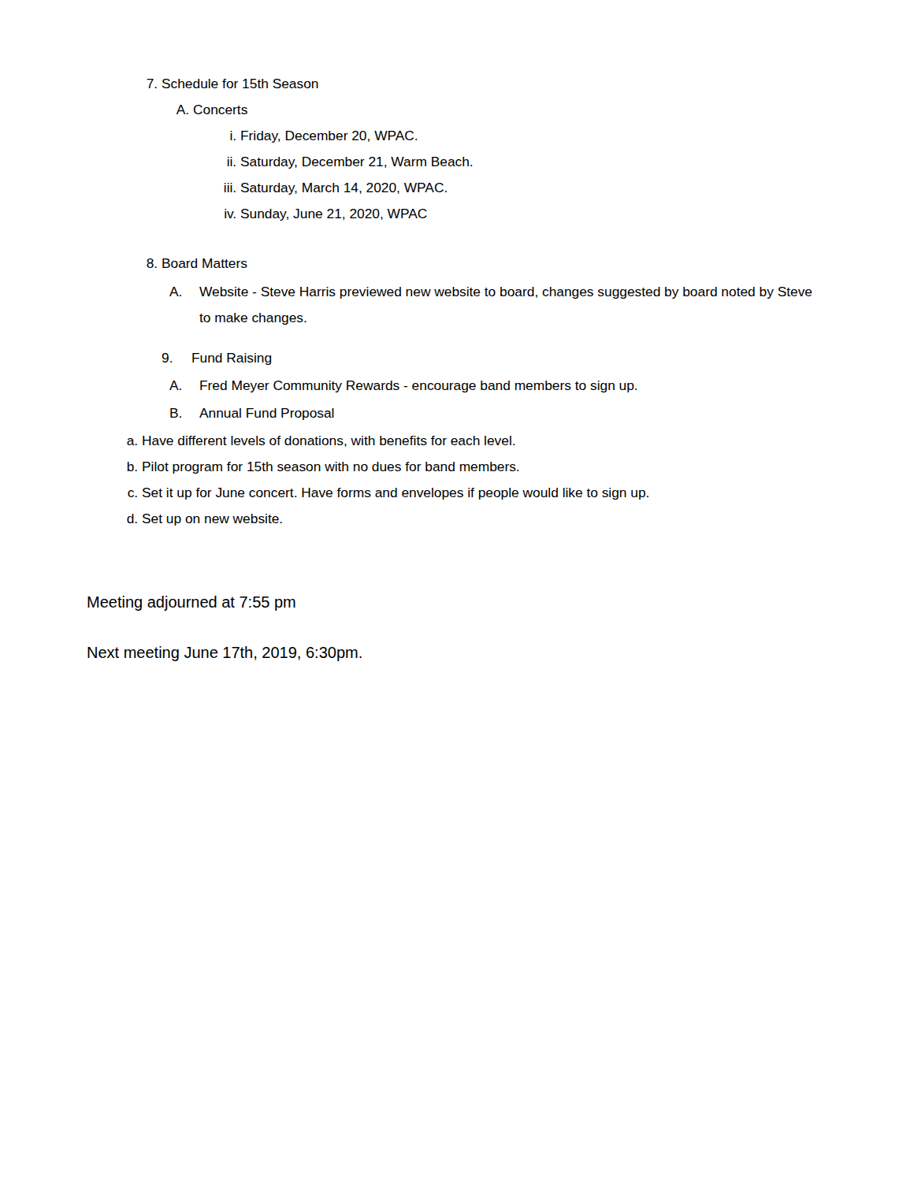Schedule for 15th Season
Concerts
Friday, December 20, WPAC.
Saturday, December 21, Warm Beach.
Saturday, March 14, 2020, WPAC.
Sunday, June 21, 2020, WPAC
Board Matters
A.
Website - Steve Harris previewed new website to board, changes suggested by board noted by Steve to make changes.
9.
Fund Raising
A.
Fred Meyer Community Rewards - encourage band members to sign up.
B.
Annual Fund Proposal
Have different levels of donations, with benefits for each level.
Pilot program for 15th season with no dues for band members.
Set it up for June concert. Have forms and envelopes if people would like to sign up.
Set up on new website.
Meeting adjourned at 7:55 pm
Next meeting June 17th, 2019, 6:30pm.